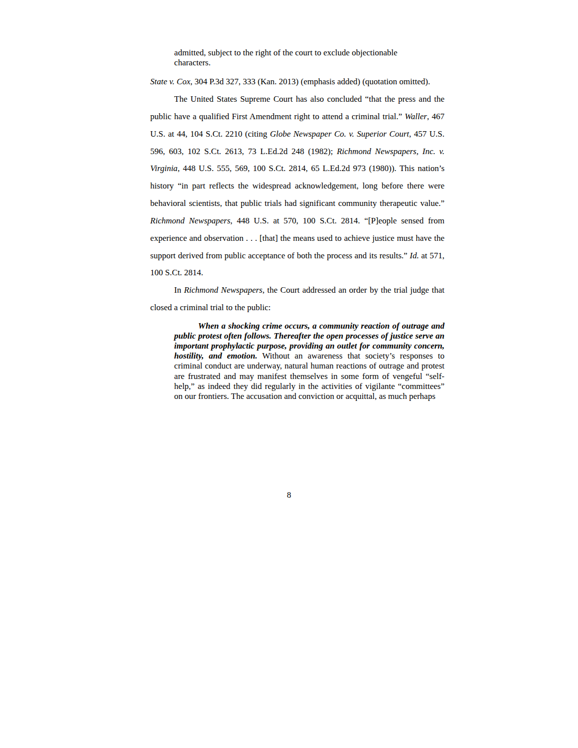admitted, subject to the right of the court to exclude objectionable
characters.
State v. Cox, 304 P.3d 327, 333 (Kan. 2013) (emphasis added) (quotation omitted).
The United States Supreme Court has also concluded “that the press and the public have a qualified First Amendment right to attend a criminal trial.” Waller, 467 U.S. at 44, 104 S.Ct. 2210 (citing Globe Newspaper Co. v. Superior Court, 457 U.S. 596, 603, 102 S.Ct. 2613, 73 L.Ed.2d 248 (1982); Richmond Newspapers, Inc. v. Virginia, 448 U.S. 555, 569, 100 S.Ct. 2814, 65 L.Ed.2d 973 (1980)). This nation’s history “in part reflects the widespread acknowledgement, long before there were behavioral scientists, that public trials had significant community therapeutic value.” Richmond Newspapers, 448 U.S. at 570, 100 S.Ct. 2814. “[P]eople sensed from experience and observation . . . [that] the means used to achieve justice must have the support derived from public acceptance of both the process and its results.” Id. at 571, 100 S.Ct. 2814.
In Richmond Newspapers, the Court addressed an order by the trial judge that closed a criminal trial to the public:
When a shocking crime occurs, a community reaction of outrage and public protest often follows. Thereafter the open processes of justice serve an important prophylactic purpose, providing an outlet for community concern, hostility, and emotion. Without an awareness that society’s responses to criminal conduct are underway, natural human reactions of outrage and protest are frustrated and may manifest themselves in some form of vengeful “self-help,” as indeed they did regularly in the activities of vigilante “committees” on our frontiers. The accusation and conviction or acquittal, as much perhaps
8